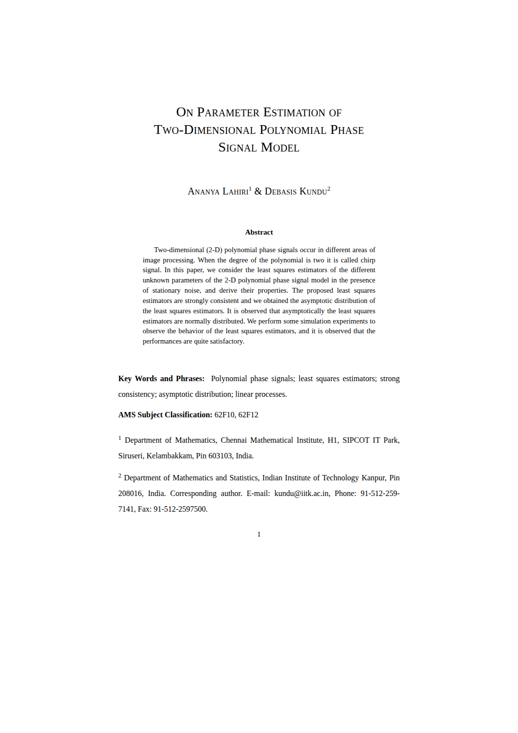On Parameter Estimation of
Two-Dimensional Polynomial Phase
Signal Model
Ananya Lahiri1 & Debasis Kundu2
Abstract
Two-dimensional (2-D) polynomial phase signals occur in different areas of image processing. When the degree of the polynomial is two it is called chirp signal. In this paper, we consider the least squares estimators of the different unknown parameters of the 2-D polynomial phase signal model in the presence of stationary noise, and derive their properties. The proposed least squares estimators are strongly consistent and we obtained the asymptotic distribution of the least squares estimators. It is observed that asymptotically the least squares estimators are normally distributed. We perform some simulation experiments to observe the behavior of the least squares estimators, and it is observed that the performances are quite satisfactory.
Key Words and Phrases: Polynomial phase signals; least squares estimators; strong consistency; asymptotic distribution; linear processes.
AMS Subject Classification: 62F10, 62F12
1 Department of Mathematics, Chennai Mathematical Institute, H1, SIPCOT IT Park, Siruseri, Kelambakkam, Pin 603103, India.
2 Department of Mathematics and Statistics, Indian Institute of Technology Kanpur, Pin 208016, India. Corresponding author. E-mail: kundu@iitk.ac.in, Phone: 91-512-259-7141, Fax: 91-512-2597500.
1